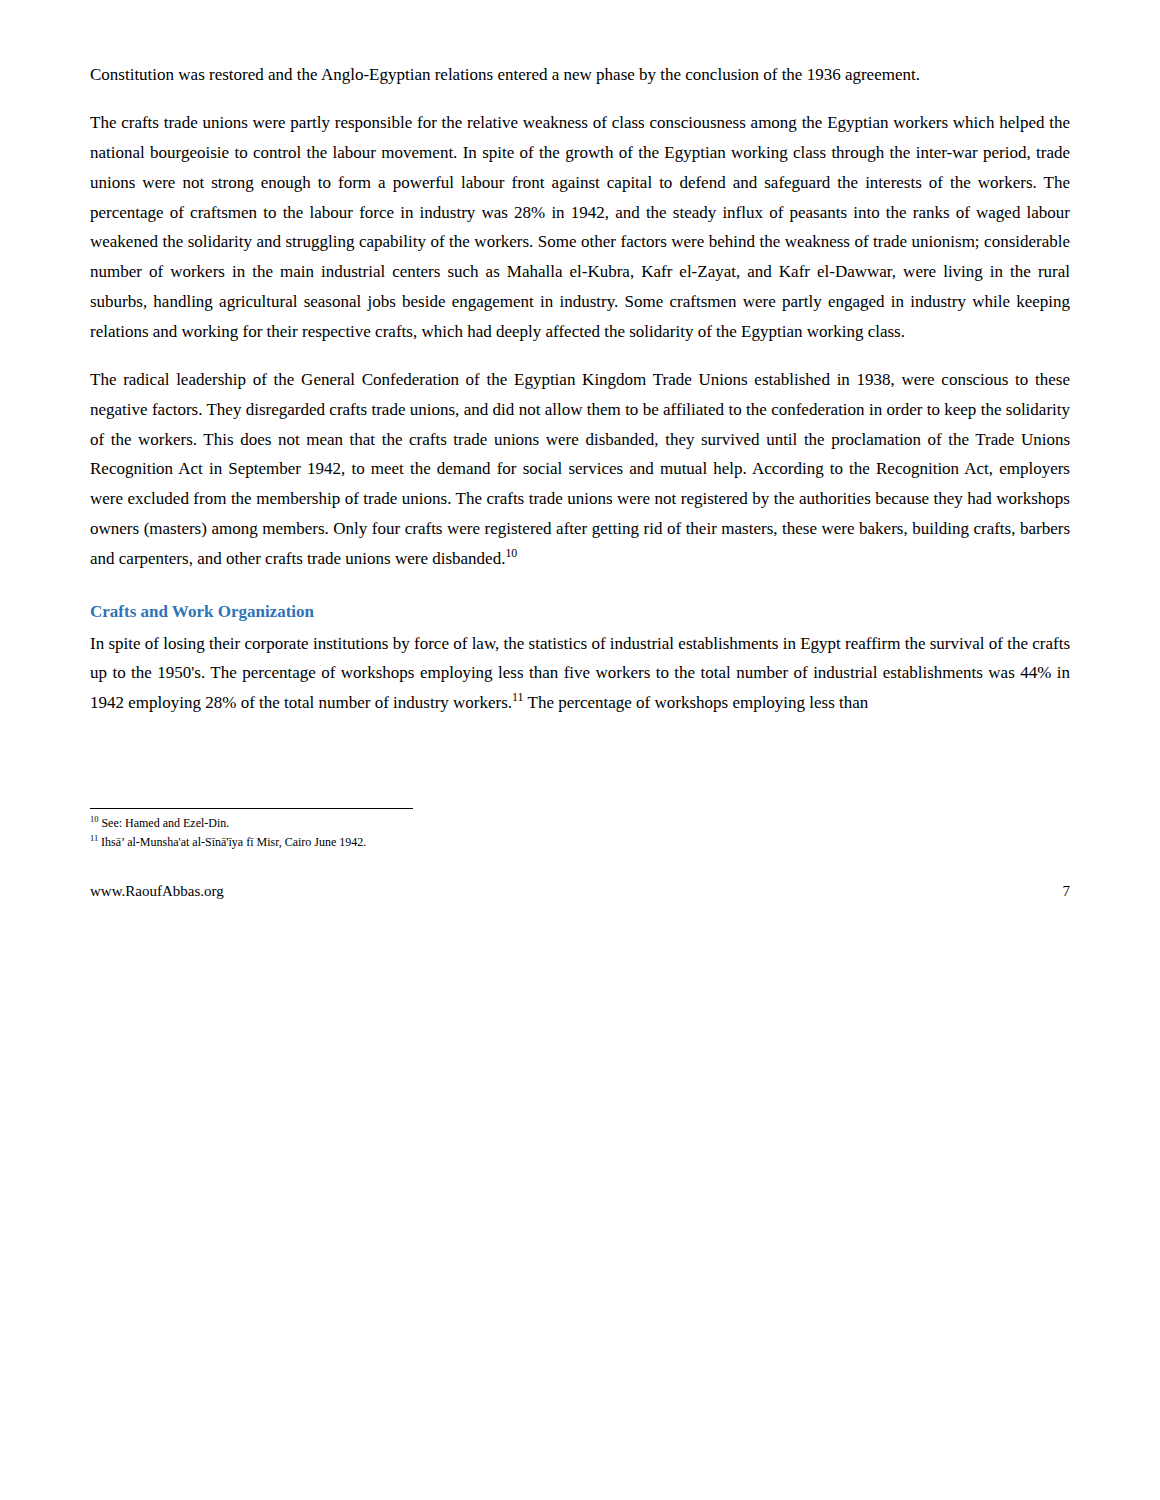Constitution was restored and the Anglo-Egyptian relations entered a new phase by the conclusion of the 1936 agreement.
The crafts trade unions were partly responsible for the relative weakness of class consciousness among the Egyptian workers which helped the national bourgeoisie to control the labour movement. In spite of the growth of the Egyptian working class through the inter-war period, trade unions were not strong enough to form a powerful labour front against capital to defend and safeguard the interests of the workers. The percentage of craftsmen to the labour force in industry was 28% in 1942, and the steady influx of peasants into the ranks of waged labour weakened the solidarity and struggling capability of the workers. Some other factors were behind the weakness of trade unionism; considerable number of workers in the main industrial centers such as Mahalla el-Kubra, Kafr el-Zayat, and Kafr el-Dawwar, were living in the rural suburbs, handling agricultural seasonal jobs beside engagement in industry. Some craftsmen were partly engaged in industry while keeping relations and working for their respective crafts, which had deeply affected the solidarity of the Egyptian working class.
The radical leadership of the General Confederation of the Egyptian Kingdom Trade Unions established in 1938, were conscious to these negative factors. They disregarded crafts trade unions, and did not allow them to be affiliated to the confederation in order to keep the solidarity of the workers. This does not mean that the crafts trade unions were disbanded, they survived until the proclamation of the Trade Unions Recognition Act in September 1942, to meet the demand for social services and mutual help. According to the Recognition Act, employers were excluded from the membership of trade unions. The crafts trade unions were not registered by the authorities because they had workshops owners (masters) among members. Only four crafts were registered after getting rid of their masters, these were bakers, building crafts, barbers and carpenters, and other crafts trade unions were disbanded.10
Crafts and Work Organization
In spite of losing their corporate institutions by force of law, the statistics of industrial establishments in Egypt reaffirm the survival of the crafts up to the 1950's. The percentage of workshops employing less than five workers to the total number of industrial establishments was 44% in 1942 employing 28% of the total number of industry workers.11 The percentage of workshops employing less than
10 See: Hamed and Ezel-Din.
11 Ihsā’ al-Munsha'at al-Sīnā'īya fī Misr, Cairo June 1942.
www.RaoufAbbas.org 7